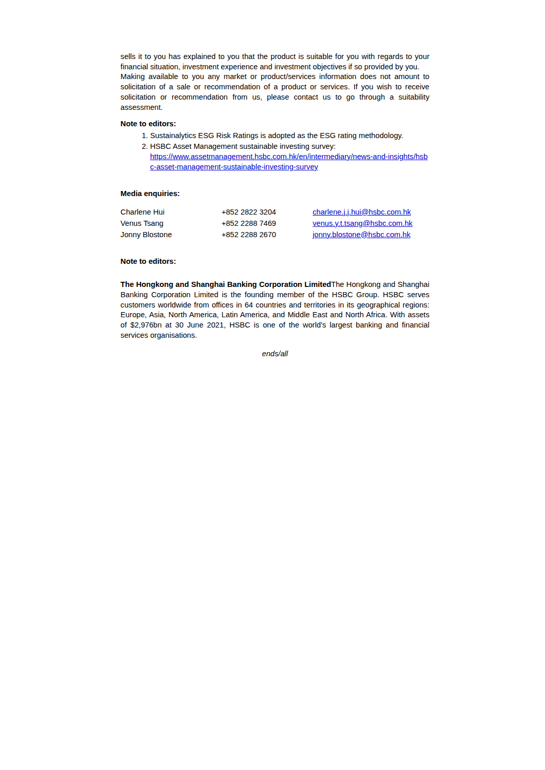sells it to you has explained to you that the product is suitable for you with regards to your financial situation, investment experience and investment objectives if so provided by you.
Making available to you any market or product/services information does not amount to solicitation of a sale or recommendation of a product or services. If you wish to receive solicitation or recommendation from us, please contact us to go through a suitability assessment.
Note to editors:
Sustainalytics ESG Risk Ratings is adopted as the ESG rating methodology.
HSBC Asset Management sustainable investing survey:
https://www.assetmanagement.hsbc.com.hk/en/intermediary/news-and-insights/hsbc-asset-management-sustainable-investing-survey
Media enquiries:
| Charlene Hui | +852 2822 3204 | charlene.j.j.hui@hsbc.com.hk |
| Venus Tsang | +852 2288 7469 | venus.y.t.tsang@hsbc.com.hk |
| Jonny Blostone | +852 2288 2670 | jonny.blostone@hsbc.com.hk |
Note to editors:
The Hongkong and Shanghai Banking Corporation Limited The Hongkong and Shanghai Banking Corporation Limited is the founding member of the HSBC Group. HSBC serves customers worldwide from offices in 64 countries and territories in its geographical regions: Europe, Asia, North America, Latin America, and Middle East and North Africa. With assets of $2,976bn at 30 June 2021, HSBC is one of the world’s largest banking and financial services organisations.
ends/all